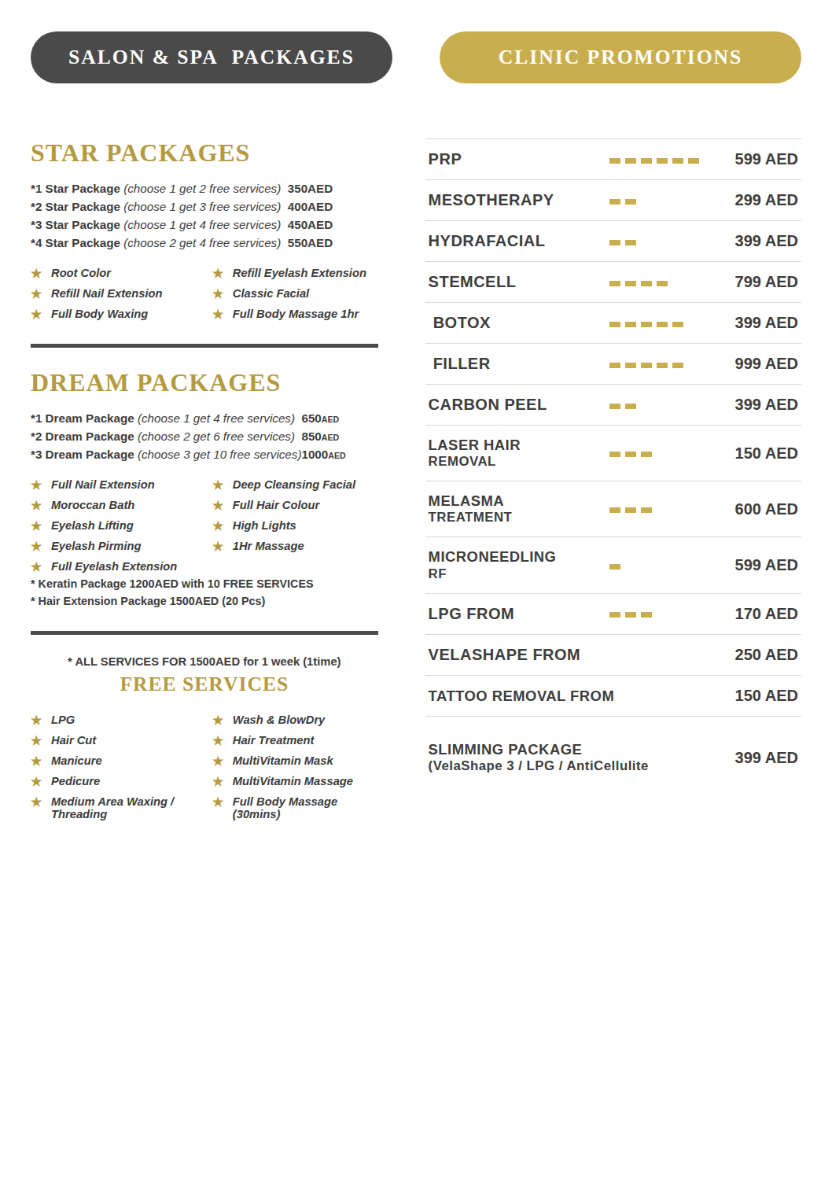SALON & SPA PACKAGES
CLINIC PROMOTIONS
STAR PACKAGES
*1 Star Package (choose 1 get 2 free services) 350AED
*2 Star Package (choose 1 get 3 free services) 400AED
*3 Star Package (choose 1 get 4 free services) 450AED
*4 Star Package (choose 2 get 4 free services) 550AED
Root Color
Refill Eyelash Extension
Refill Nail Extension
Classic Facial
Full Body Waxing
Full Body Massage 1hr
DREAM PACKAGES
*1 Dream Package (choose 1 get 4 free services) 650AED
*2 Dream Package (choose 2 get 6 free services) 850AED
*3 Dream Package (choose 3 get 10 free services) 1000AED
Full Nail Extension
Deep Cleansing Facial
Moroccan Bath
Full Hair Colour
Eyelash Lifting
High Lights
Eyelash Pirming
1Hr Massage
Full Eyelash Extension
* Keratin Package 1200AED with 10 FREE SERVICES
* Hair Extension Package 1500AED (20 Pcs)
* ALL SERVICES FOR 1500AED for 1 week (1time)
FREE SERVICES
LPG
Wash & BlowDry
Hair Cut
Hair Treatment
Manicure
MultiVitamin Mask
Pedicure
MultiVitamin Massage
Medium Area Waxing / Threading
Full Body Massage (30mins)
| PRP | | 599 AED |
| MESOTHERAPY | | 299 AED |
| HYDRAFACIAL | | 399 AED |
| STEMCELL | | 799 AED |
| BOTOX | | 399 AED |
| FILLER | | 999 AED |
| CARBON PEEL | | 399 AED |
| LASER HAIR REMOVAL | | 150 AED |
| MELASMA TREATMENT | | 600 AED |
| MICRONEEDLING RF | | 599 AED |
| LPG FROM | | 170 AED |
| VELASHAPE FROM | | 250 AED |
| TATTOO REMOVAL FROM | 150 AED |
| SLIMMING PACKAGE (VelaShape 3 / LPG / AntiCellulite | 399 AED |